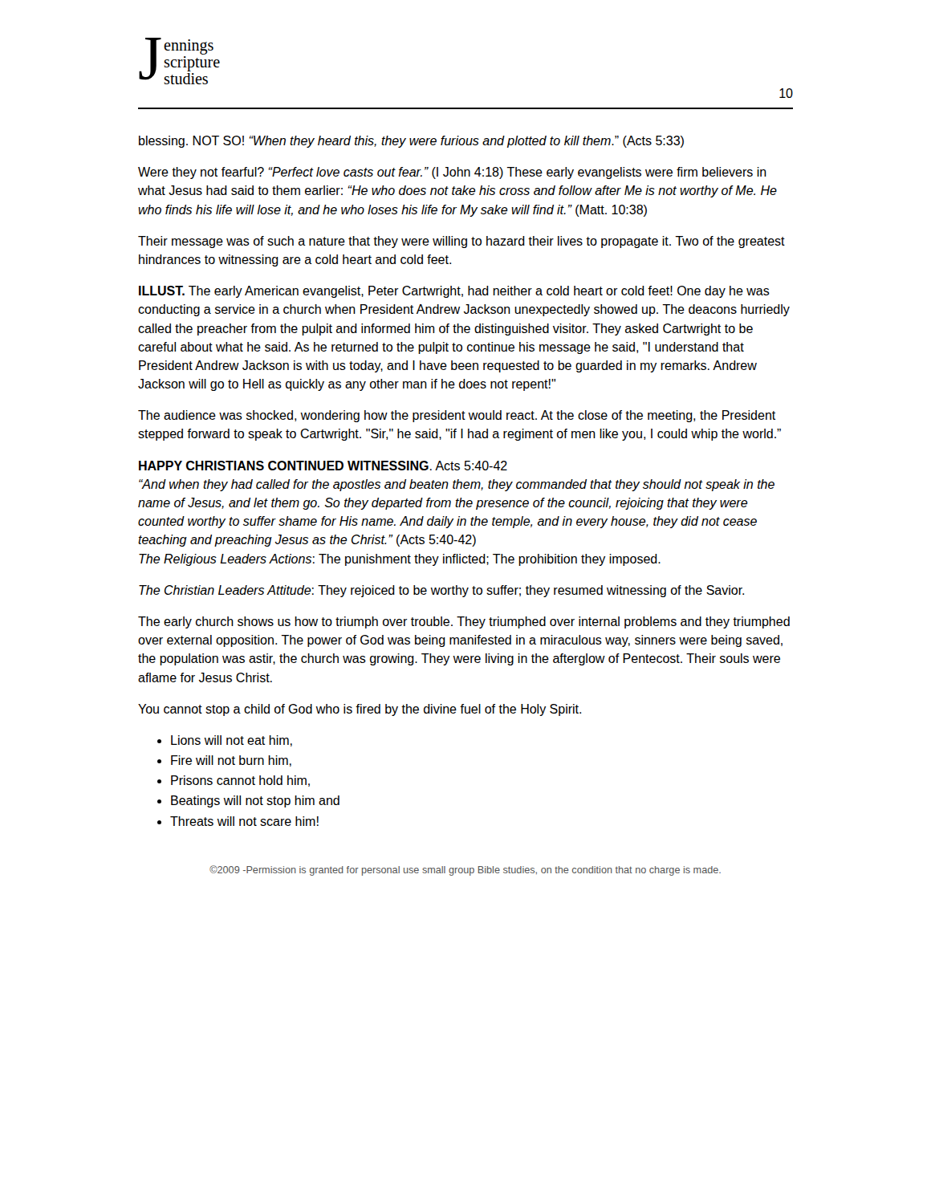J ennings scripture studies
10
blessing. NOT SO! “When they heard this, they were furious and plotted to kill them.” (Acts 5:33)
Were they not fearful? “Perfect love casts out fear.” (I John 4:18) These early evangelists were firm believers in what Jesus had said to them earlier: “He who does not take his cross and follow after Me is not worthy of Me. He who finds his life will lose it, and he who loses his life for My sake will find it.” (Matt. 10:38)
Their message was of such a nature that they were willing to hazard their lives to propagate it. Two of the greatest hindrances to witnessing are a cold heart and cold feet.
ILLUST. The early American evangelist, Peter Cartwright, had neither a cold heart or cold feet! One day he was conducting a service in a church when President Andrew Jackson unexpectedly showed up. The deacons hurriedly called the preacher from the pulpit and informed him of the distinguished visitor. They asked Cartwright to be careful about what he said. As he returned to the pulpit to continue his message he said, "I understand that President Andrew Jackson is with us today, and I have been requested to be guarded in my remarks. Andrew Jackson will go to Hell as quickly as any other man if he does not repent!"
The audience was shocked, wondering how the president would react. At the close of the meeting, the President stepped forward to speak to Cartwright. "Sir," he said, "if I had a regiment of men like you, I could whip the world.”
HAPPY CHRISTIANS CONTINUED WITNESSING. Acts 5:40-42
“And when they had called for the apostles and beaten them, they commanded that they should not speak in the name of Jesus, and let them go. So they departed from the presence of the council, rejoicing that they were counted worthy to suffer shame for His name. And daily in the temple, and in every house, they did not cease teaching and preaching Jesus as the Christ.” (Acts 5:40-42)
The Religious Leaders Actions: The punishment they inflicted; The prohibition they imposed.
The Christian Leaders Attitude: They rejoiced to be worthy to suffer; they resumed witnessing of the Savior.
The early church shows us how to triumph over trouble. They triumphed over internal problems and they triumphed over external opposition. The power of God was being manifested in a miraculous way, sinners were being saved, the population was astir, the church was growing. They were living in the afterglow of Pentecost. Their souls were aflame for Jesus Christ.
You cannot stop a child of God who is fired by the divine fuel of the Holy Spirit.
Lions will not eat him,
Fire will not burn him,
Prisons cannot hold him,
Beatings will not stop him and
Threats will not scare him!
©2009 -Permission is granted for personal use small group Bible studies, on the condition that no charge is made.